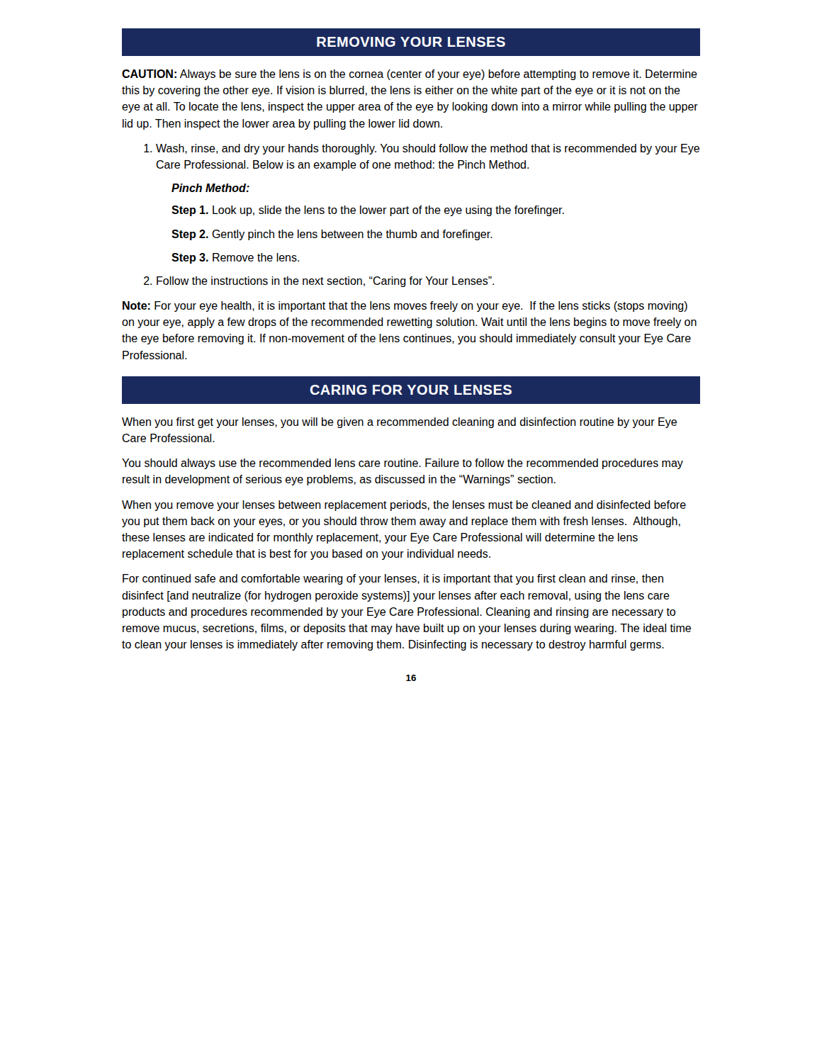REMOVING YOUR LENSES
CAUTION: Always be sure the lens is on the cornea (center of your eye) before attempting to remove it. Determine this by covering the other eye. If vision is blurred, the lens is either on the white part of the eye or it is not on the eye at all. To locate the lens, inspect the upper area of the eye by looking down into a mirror while pulling the upper lid up. Then inspect the lower area by pulling the lower lid down.
Wash, rinse, and dry your hands thoroughly. You should follow the method that is recommended by your Eye Care Professional. Below is an example of one method: the Pinch Method.
Pinch Method:
Step 1. Look up, slide the lens to the lower part of the eye using the forefinger.
Step 2. Gently pinch the lens between the thumb and forefinger.
Step 3. Remove the lens.
Follow the instructions in the next section, “Caring for Your Lenses”.
Note: For your eye health, it is important that the lens moves freely on your eye. If the lens sticks (stops moving) on your eye, apply a few drops of the recommended rewetting solution. Wait until the lens begins to move freely on the eye before removing it. If non-movement of the lens continues, you should immediately consult your Eye Care Professional.
CARING FOR YOUR LENSES
When you first get your lenses, you will be given a recommended cleaning and disinfection routine by your Eye Care Professional.
You should always use the recommended lens care routine. Failure to follow the recommended procedures may result in development of serious eye problems, as discussed in the “Warnings” section.
When you remove your lenses between replacement periods, the lenses must be cleaned and disinfected before you put them back on your eyes, or you should throw them away and replace them with fresh lenses. Although, these lenses are indicated for monthly replacement, your Eye Care Professional will determine the lens replacement schedule that is best for you based on your individual needs.
For continued safe and comfortable wearing of your lenses, it is important that you first clean and rinse, then disinfect [and neutralize (for hydrogen peroxide systems)] your lenses after each removal, using the lens care products and procedures recommended by your Eye Care Professional. Cleaning and rinsing are necessary to remove mucus, secretions, films, or deposits that may have built up on your lenses during wearing. The ideal time to clean your lenses is immediately after removing them. Disinfecting is necessary to destroy harmful germs.
16